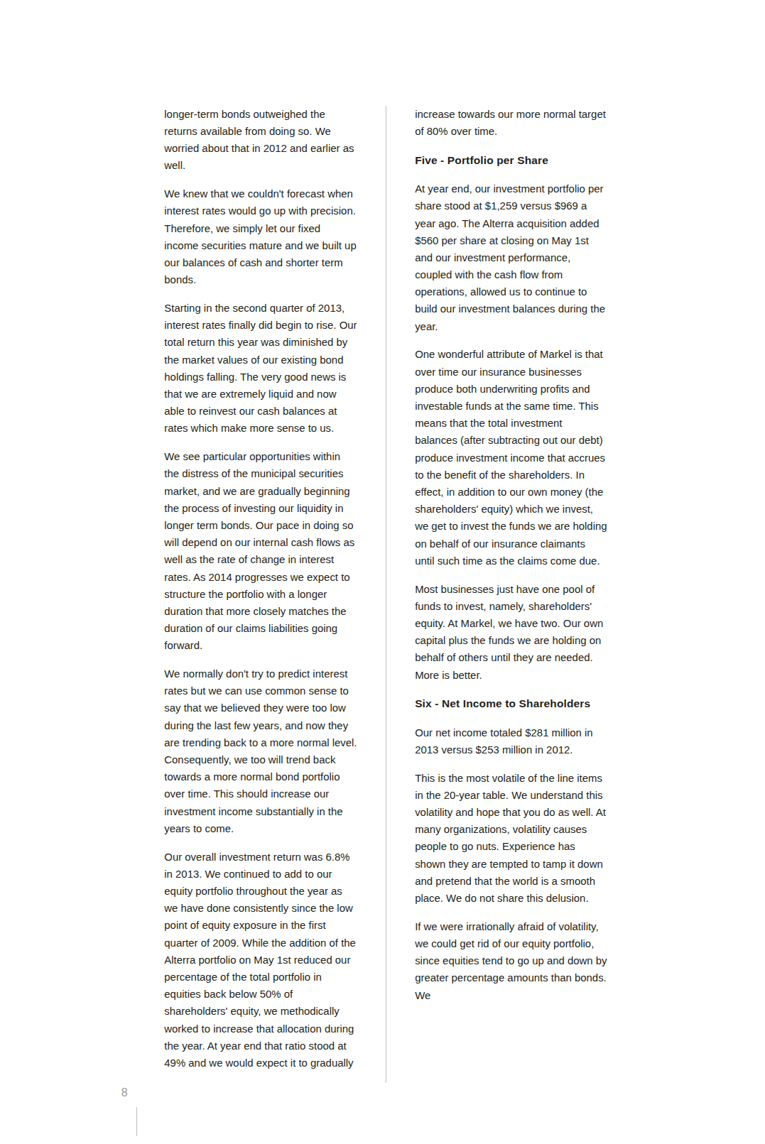longer-term bonds outweighed the returns available from doing so. We worried about that in 2012 and earlier as well.
We knew that we couldn't forecast when interest rates would go up with precision. Therefore, we simply let our fixed income securities mature and we built up our balances of cash and shorter term bonds.
Starting in the second quarter of 2013, interest rates finally did begin to rise. Our total return this year was diminished by the market values of our existing bond holdings falling. The very good news is that we are extremely liquid and now able to reinvest our cash balances at rates which make more sense to us.
We see particular opportunities within the distress of the municipal securities market, and we are gradually beginning the process of investing our liquidity in longer term bonds. Our pace in doing so will depend on our internal cash flows as well as the rate of change in interest rates. As 2014 progresses we expect to structure the portfolio with a longer duration that more closely matches the duration of our claims liabilities going forward.
We normally don't try to predict interest rates but we can use common sense to say that we believed they were too low during the last few years, and now they are trending back to a more normal level. Consequently, we too will trend back towards a more normal bond portfolio over time. This should increase our investment income substantially in the years to come.
Our overall investment return was 6.8% in 2013. We continued to add to our equity portfolio throughout the year as we have done consistently since the low point of equity exposure in the first quarter of 2009. While the addition of the Alterra portfolio on May 1st reduced our percentage of the total portfolio in equities back below 50% of shareholders' equity, we methodically worked to increase that allocation during the year. At year end that ratio stood at 49% and we would expect it to gradually
increase towards our more normal target of 80% over time.
Five - Portfolio per Share
At year end, our investment portfolio per share stood at $1,259 versus $969 a year ago. The Alterra acquisition added $560 per share at closing on May 1st and our investment performance, coupled with the cash flow from operations, allowed us to continue to build our investment balances during the year.
One wonderful attribute of Markel is that over time our insurance businesses produce both underwriting profits and investable funds at the same time. This means that the total investment balances (after subtracting out our debt) produce investment income that accrues to the benefit of the shareholders. In effect, in addition to our own money (the shareholders' equity) which we invest, we get to invest the funds we are holding on behalf of our insurance claimants until such time as the claims come due.
Most businesses just have one pool of funds to invest, namely, shareholders' equity. At Markel, we have two. Our own capital plus the funds we are holding on behalf of others until they are needed. More is better.
Six - Net Income to Shareholders
Our net income totaled $281 million in 2013 versus $253 million in 2012.
This is the most volatile of the line items in the 20-year table. We understand this volatility and hope that you do as well. At many organizations, volatility causes people to go nuts. Experience has shown they are tempted to tamp it down and pretend that the world is a smooth place. We do not share this delusion.
If we were irrationally afraid of volatility, we could get rid of our equity portfolio, since equities tend to go up and down by greater percentage amounts than bonds. We
8